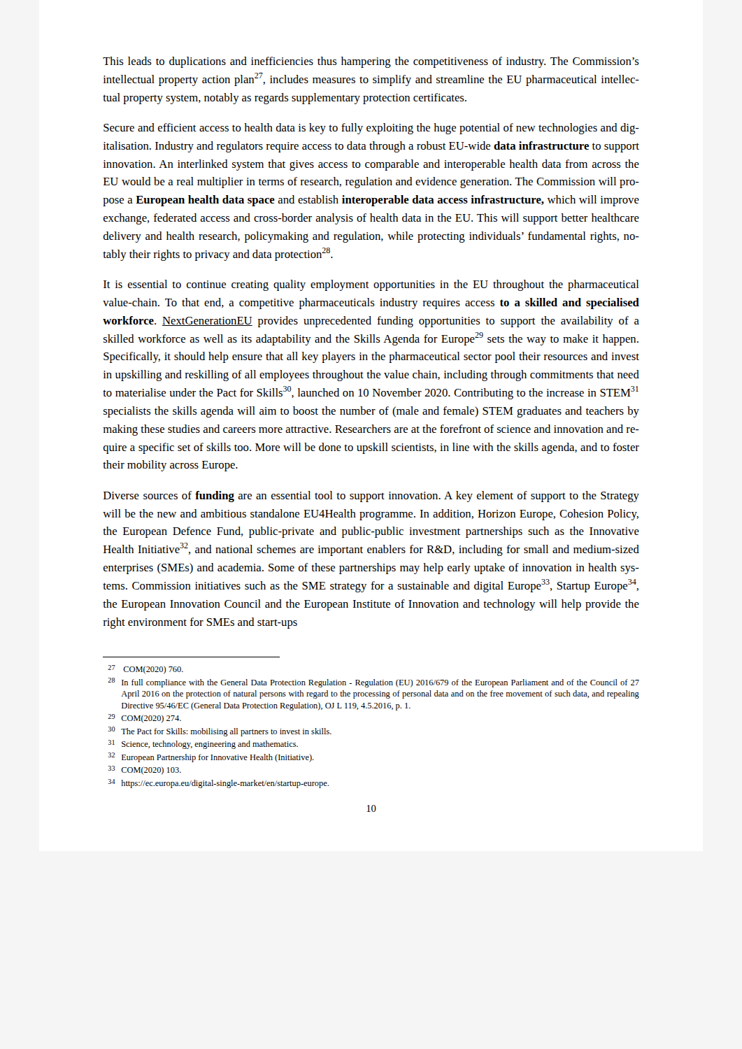This leads to duplications and inefficiencies thus hampering the competitiveness of industry. The Commission’s intellectual property action plan27, includes measures to simplify and streamline the EU pharmaceutical intellectual property system, notably as regards supplementary protection certificates.
Secure and efficient access to health data is key to fully exploiting the huge potential of new technologies and digitalisation. Industry and regulators require access to data through a robust EU-wide data infrastructure to support innovation. An interlinked system that gives access to comparable and interoperable health data from across the EU would be a real multiplier in terms of research, regulation and evidence generation. The Commission will propose a European health data space and establish interoperable data access infrastructure, which will improve exchange, federated access and cross-border analysis of health data in the EU. This will support better healthcare delivery and health research, policymaking and regulation, while protecting individuals’ fundamental rights, notably their rights to privacy and data protection28.
It is essential to continue creating quality employment opportunities in the EU throughout the pharmaceutical value-chain. To that end, a competitive pharmaceuticals industry requires access to a skilled and specialised workforce. NextGenerationEU provides unprecedented funding opportunities to support the availability of a skilled workforce as well as its adaptability and the Skills Agenda for Europe29 sets the way to make it happen. Specifically, it should help ensure that all key players in the pharmaceutical sector pool their resources and invest in upskilling and reskilling of all employees throughout the value chain, including through commitments that need to materialise under the Pact for Skills30, launched on 10 November 2020. Contributing to the increase in STEM31 specialists the skills agenda will aim to boost the number of (male and female) STEM graduates and teachers by making these studies and careers more attractive. Researchers are at the forefront of science and innovation and require a specific set of skills too. More will be done to upskill scientists, in line with the skills agenda, and to foster their mobility across Europe.
Diverse sources of funding are an essential tool to support innovation. A key element of support to the Strategy will be the new and ambitious standalone EU4Health programme. In addition, Horizon Europe, Cohesion Policy, the European Defence Fund, public-private and public-public investment partnerships such as the Innovative Health Initiative32, and national schemes are important enablers for R&D, including for small and medium-sized enterprises (SMEs) and academia. Some of these partnerships may help early uptake of innovation in health systems. Commission initiatives such as the SME strategy for a sustainable and digital Europe33, Startup Europe34, the European Innovation Council and the European Institute of Innovation and technology will help provide the right environment for SMEs and start-ups
27 COM(2020) 760.
28 In full compliance with the General Data Protection Regulation - Regulation (EU) 2016/679 of the European Parliament and of the Council of 27 April 2016 on the protection of natural persons with regard to the processing of personal data and on the free movement of such data, and repealing Directive 95/46/EC (General Data Protection Regulation), OJ L 119, 4.5.2016, p. 1.
29 COM(2020) 274.
30 The Pact for Skills: mobilising all partners to invest in skills.
31 Science, technology, engineering and mathematics.
32 European Partnership for Innovative Health (Initiative).
33 COM(2020) 103.
34https://ec.europa.eu/digital-single-market/en/startup-europe.
10